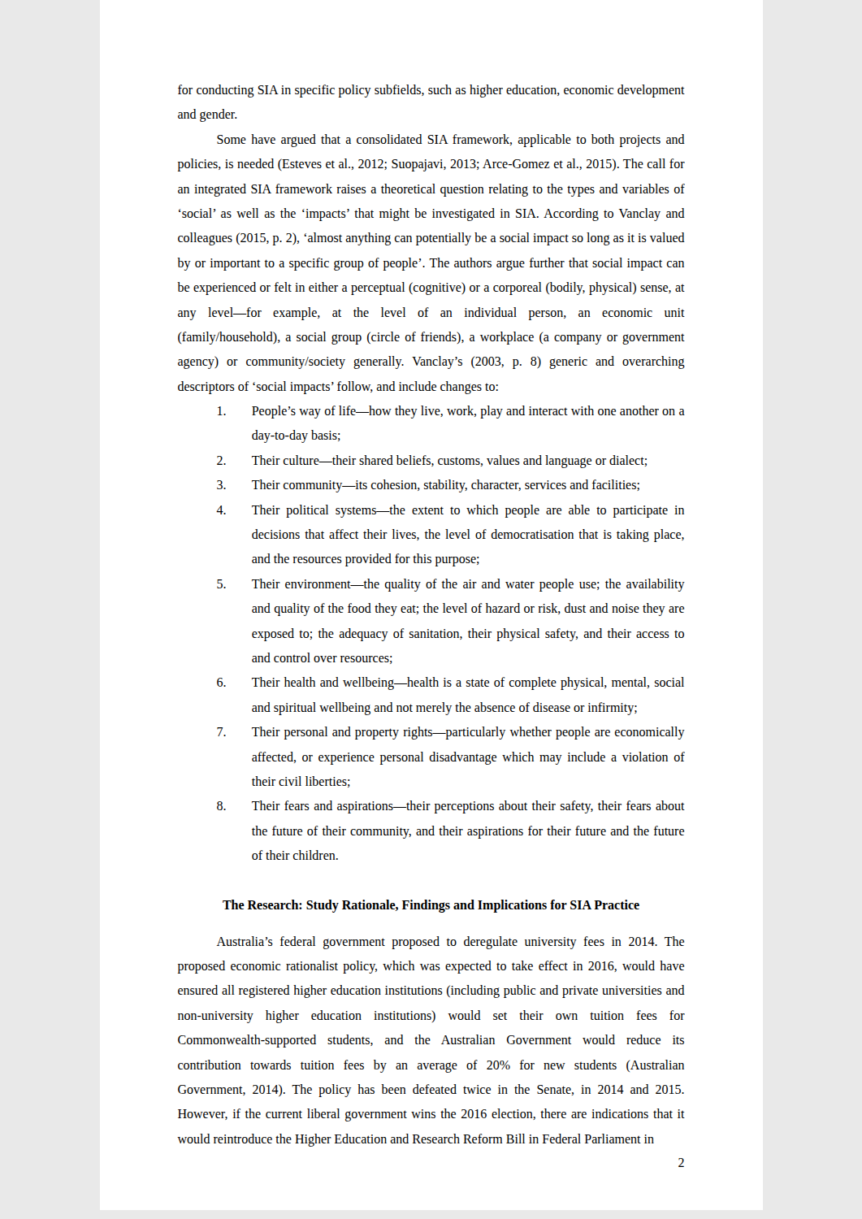for conducting SIA in specific policy subfields, such as higher education, economic development and gender.
Some have argued that a consolidated SIA framework, applicable to both projects and policies, is needed (Esteves et al., 2012; Suopajavi, 2013; Arce-Gomez et al., 2015). The call for an integrated SIA framework raises a theoretical question relating to the types and variables of ‘social’ as well as the ‘impacts’ that might be investigated in SIA. According to Vanclay and colleagues (2015, p. 2), ‘almost anything can potentially be a social impact so long as it is valued by or important to a specific group of people’. The authors argue further that social impact can be experienced or felt in either a perceptual (cognitive) or a corporeal (bodily, physical) sense, at any level—for example, at the level of an individual person, an economic unit (family/household), a social group (circle of friends), a workplace (a company or government agency) or community/society generally. Vanclay’s (2003, p. 8) generic and overarching descriptors of ‘social impacts’ follow, and include changes to:
People’s way of life—how they live, work, play and interact with one another on a day-to-day basis;
Their culture—their shared beliefs, customs, values and language or dialect;
Their community—its cohesion, stability, character, services and facilities;
Their political systems—the extent to which people are able to participate in decisions that affect their lives, the level of democratisation that is taking place, and the resources provided for this purpose;
Their environment—the quality of the air and water people use; the availability and quality of the food they eat; the level of hazard or risk, dust and noise they are exposed to; the adequacy of sanitation, their physical safety, and their access to and control over resources;
Their health and wellbeing—health is a state of complete physical, mental, social and spiritual wellbeing and not merely the absence of disease or infirmity;
Their personal and property rights—particularly whether people are economically affected, or experience personal disadvantage which may include a violation of their civil liberties;
Their fears and aspirations—their perceptions about their safety, their fears about the future of their community, and their aspirations for their future and the future of their children.
The Research: Study Rationale, Findings and Implications for SIA Practice
Australia’s federal government proposed to deregulate university fees in 2014. The proposed economic rationalist policy, which was expected to take effect in 2016, would have ensured all registered higher education institutions (including public and private universities and non-university higher education institutions) would set their own tuition fees for Commonwealth-supported students, and the Australian Government would reduce its contribution towards tuition fees by an average of 20% for new students (Australian Government, 2014). The policy has been defeated twice in the Senate, in 2014 and 2015. However, if the current liberal government wins the 2016 election, there are indications that it would reintroduce the Higher Education and Research Reform Bill in Federal Parliament in
2